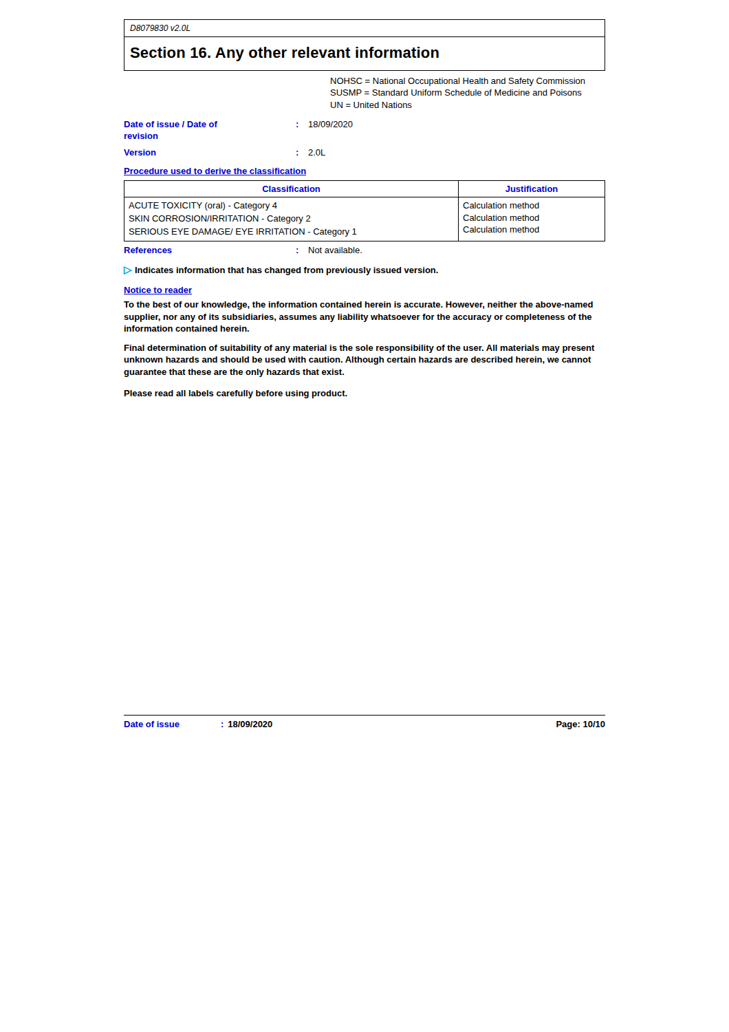D8079830 v2.0L
Section 16. Any other relevant information
NOHSC = National Occupational Health and Safety Commission
SUSMP = Standard Uniform Schedule of Medicine and Poisons
UN = United Nations
Date of issue / Date of
revision
:
18/09/2020
Version
:
2.0L
Procedure used to derive the classification
| Classification | Justification |
| --- | --- |
| ACUTE TOXICITY (oral) - Category 4 SKIN CORROSION/IRRITATION - Category 2 SERIOUS EYE DAMAGE/ EYE IRRITATION - Category 1 | Calculation method Calculation method Calculation method |
References
:
Not available.
▷Indicates information that has changed from previously issued version.
Notice to reader
To the best of our knowledge, the information contained herein is accurate. However, neither the above-named supplier, nor any of its subsidiaries, assumes any liability whatsoever for the accuracy or completeness of the information contained herein.
Final determination of suitability of any material is the sole responsibility of the user. All materials may present unknown hazards and should be used with caution. Although certain hazards are described herein, we cannot guarantee that these are the only hazards that exist.
Please read all labels carefully before using product.
Date of issue : 18/09/2020
Page: 10/10